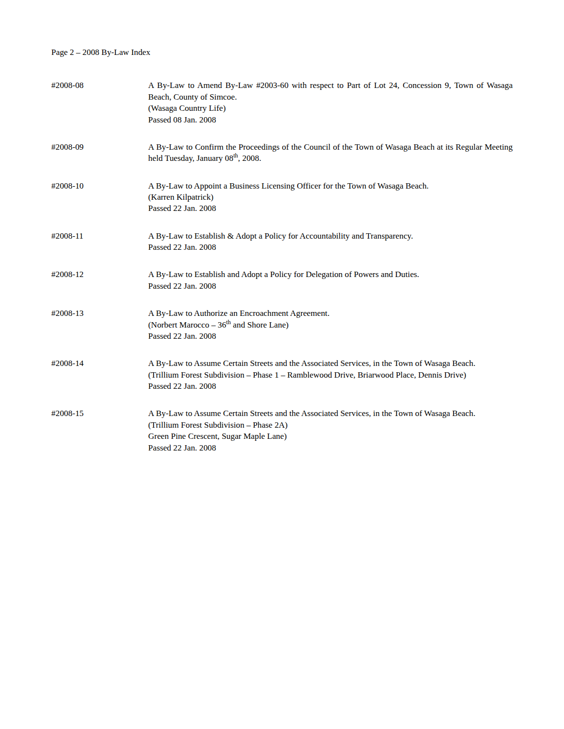Page 2 – 2008 By-Law Index
| #2008-08 | A By-Law to Amend By-Law #2003-60 with respect to Part of Lot 24, Concession 9, Town of Wasaga Beach, County of Simcoe. (Wasaga Country Life) Passed 08 Jan. 2008 |
| #2008-09 | A By-Law to Confirm the Proceedings of the Council of the Town of Wasaga Beach at its Regular Meeting held Tuesday, January 08 th , 2008. |
| #2008-10 | A By-Law to Appoint a Business Licensing Officer for the Town of Wasaga Beach. (Karren Kilpatrick) Passed 22 Jan. 2008 |
| #2008-11 | A By-Law to Establish & Adopt a Policy for Accountability and Transparency. Passed 22 Jan. 2008 |
| #2008-12 | A By-Law to Establish and Adopt a Policy for Delegation of Powers and Duties. Passed 22 Jan. 2008 |
| #2008-13 | A By-Law to Authorize an Encroachment Agreement. (Norbert Marocco – 36 th and Shore Lane) Passed 22 Jan. 2008 |
| #2008-14 | A By-Law to Assume Certain Streets and the Associated Services, in the Town of Wasaga Beach. (Trillium Forest Subdivision – Phase 1 – Ramblewood Drive, Briarwood Place, Dennis Drive) Passed 22 Jan. 2008 |
| #2008-15 | A By-Law to Assume Certain Streets and the Associated Services, in the Town of Wasaga Beach. (Trillium Forest Subdivision – Phase 2A) Green Pine Crescent, Sugar Maple Lane) Passed 22 Jan. 2008 |